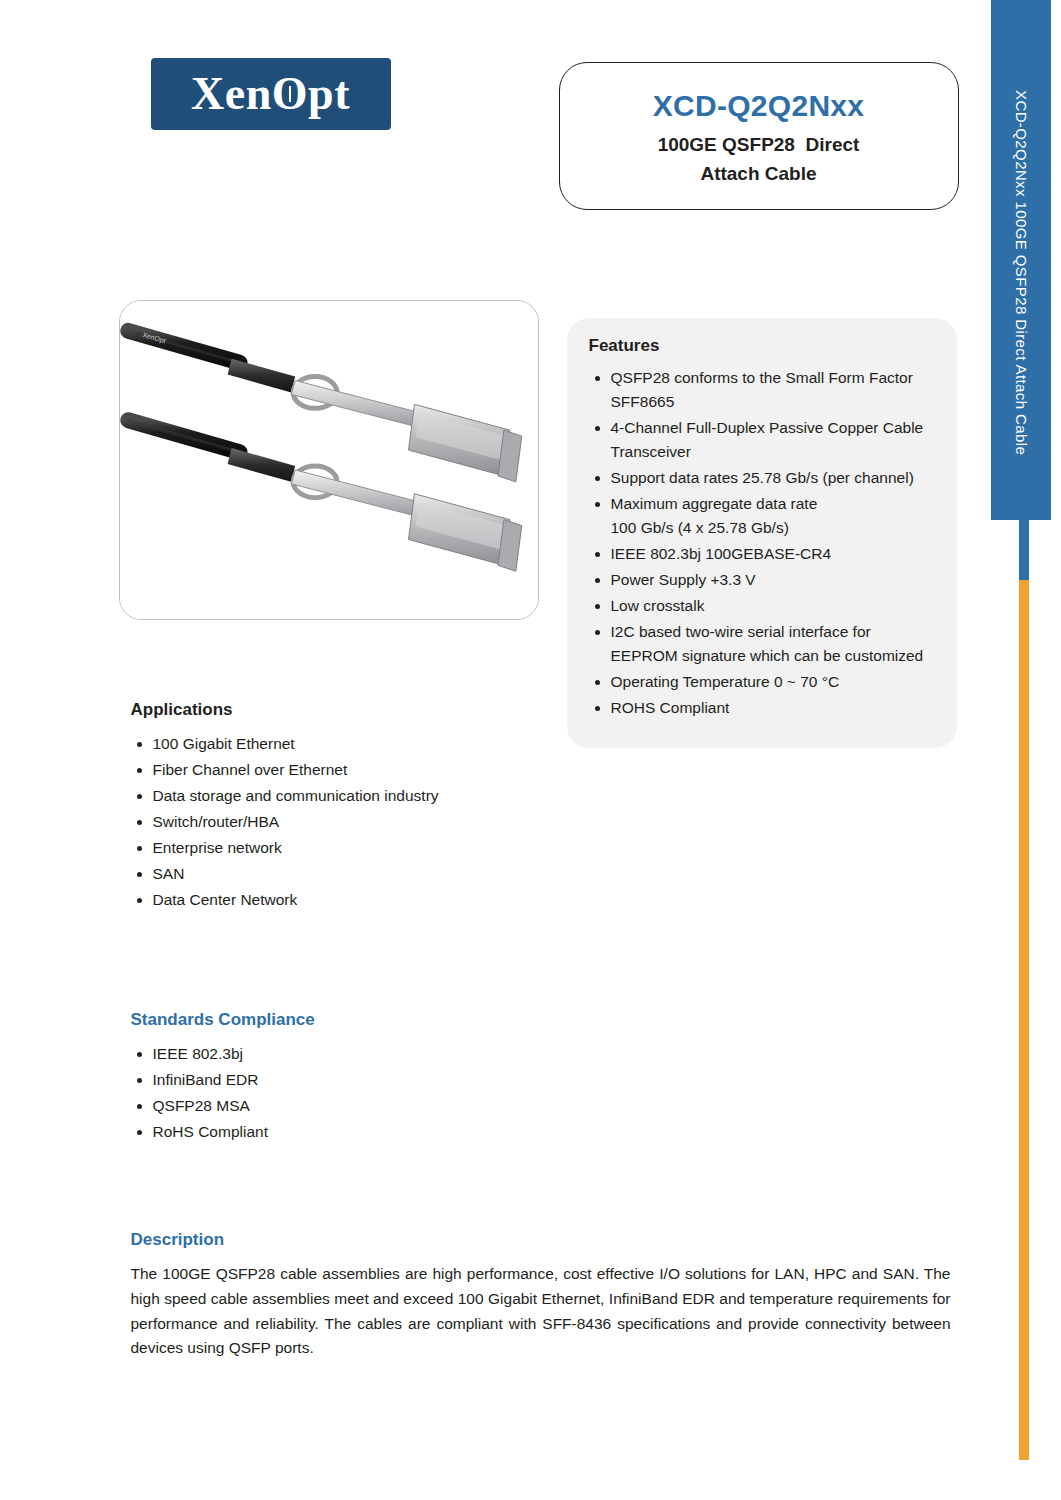XCD-Q2Q2Nxx 100GE QSFP28 Direct Attach Cable
XenOpt
XCD-Q2Q2Nxx
100GE QSFP28 Direct
Attach Cable
XenOpt
Features
QSFP28 conforms to the Small Form Factor SFF8665
4-Channel Full-Duplex Passive Copper Cable Transceiver
Support data rates 25.78 Gb/s (per channel)
Maximum aggregate data rate
100 Gb/s (4 x 25.78 Gb/s)
IEEE 802.3bj 100GEBASE-CR4
Power Supply +3.3 V
Low crosstalk
I2C based two-wire serial interface for EEPROM signature which can be customized
Operating Temperature 0 ~ 70 °C
ROHS Compliant
Applications
100 Gigabit Ethernet
Fiber Channel over Ethernet
Data storage and communication industry
Switch/router/HBA
Enterprise network
SAN
Data Center Network
Standards Compliance
IEEE 802.3bj
InfiniBand EDR
QSFP28 MSA
RoHS Compliant
Description
The 100GE QSFP28 cable assemblies are high performance, cost effective I/O solutions for LAN, HPC and SAN. The high speed cable assemblies meet and exceed 100 Gigabit Ethernet, InfiniBand EDR and temperature requirements for performance and reliability. The cables are compliant with SFF-8436 specifications and provide connectivity between devices using QSFP ports.